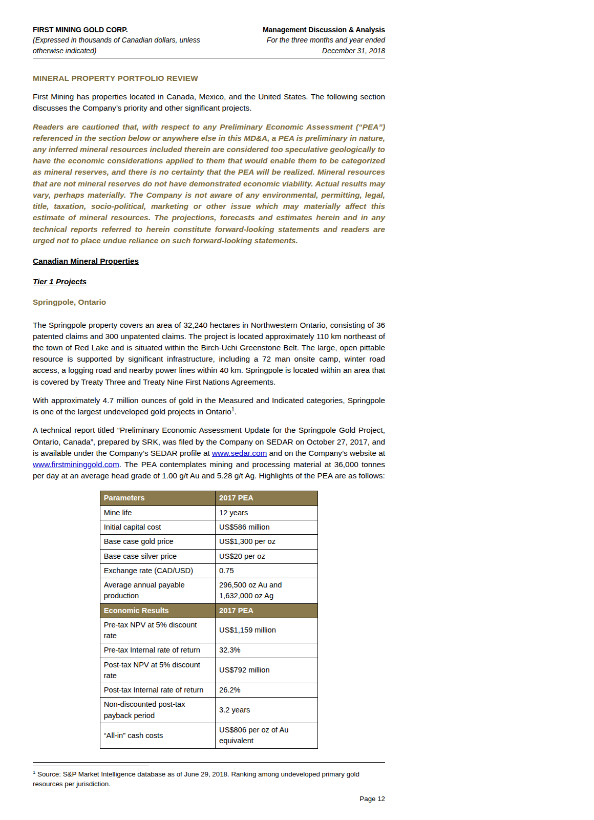FIRST MINING GOLD CORP.
(Expressed in thousands of Canadian dollars, unless otherwise indicated)
Management Discussion & Analysis
For the three months and year ended December 31, 2018
MINERAL PROPERTY PORTFOLIO REVIEW
First Mining has properties located in Canada, Mexico, and the United States. The following section discusses the Company’s priority and other significant projects.
Readers are cautioned that, with respect to any Preliminary Economic Assessment (“PEA”) referenced in the section below or anywhere else in this MD&A, a PEA is preliminary in nature, any inferred mineral resources included therein are considered too speculative geologically to have the economic considerations applied to them that would enable them to be categorized as mineral reserves, and there is no certainty that the PEA will be realized. Mineral resources that are not mineral reserves do not have demonstrated economic viability. Actual results may vary, perhaps materially. The Company is not aware of any environmental, permitting, legal, title, taxation, socio-political, marketing or other issue which may materially affect this estimate of mineral resources. The projections, forecasts and estimates herein and in any technical reports referred to herein constitute forward-looking statements and readers are urged not to place undue reliance on such forward-looking statements.
Canadian Mineral Properties
Tier 1 Projects
Springpole, Ontario
The Springpole property covers an area of 32,240 hectares in Northwestern Ontario, consisting of 36 patented claims and 300 unpatented claims. The project is located approximately 110 km northeast of the town of Red Lake and is situated within the Birch-Uchi Greenstone Belt. The large, open pittable resource is supported by significant infrastructure, including a 72 man onsite camp, winter road access, a logging road and nearby power lines within 40 km. Springpole is located within an area that is covered by Treaty Three and Treaty Nine First Nations Agreements.
With approximately 4.7 million ounces of gold in the Measured and Indicated categories, Springpole is one of the largest undeveloped gold projects in Ontario1.
A technical report titled “Preliminary Economic Assessment Update for the Springpole Gold Project, Ontario, Canada”, prepared by SRK, was filed by the Company on SEDAR on October 27, 2017, and is available under the Company’s SEDAR profile at www.sedar.com and on the Company’s website at www.firstmininggold.com. The PEA contemplates mining and processing material at 36,000 tonnes per day at an average head grade of 1.00 g/t Au and 5.28 g/t Ag. Highlights of the PEA are as follows:
| Parameters | 2017 PEA |
| --- | --- |
| Mine life | 12 years |
| Initial capital cost | US$586 million |
| Base case gold price | US$1,300 per oz |
| Base case silver price | US$20 per oz |
| Exchange rate (CAD/USD) | 0.75 |
| Average annual payable production | 296,500 oz Au and 1,632,000 oz Ag |
| Economic Results | 2017 PEA |
| Pre-tax NPV at 5% discount rate | US$1,159 million |
| Pre-tax Internal rate of return | 32.3% |
| Post-tax NPV at 5% discount rate | US$792 million |
| Post-tax Internal rate of return | 26.2% |
| Non-discounted post-tax payback period | 3.2 years |
| “All-in” cash costs | US$806 per oz of Au equivalent |
1 Source: S&P Market Intelligence database as of June 29, 2018. Ranking among undeveloped primary gold resources per jurisdiction.
Page 12